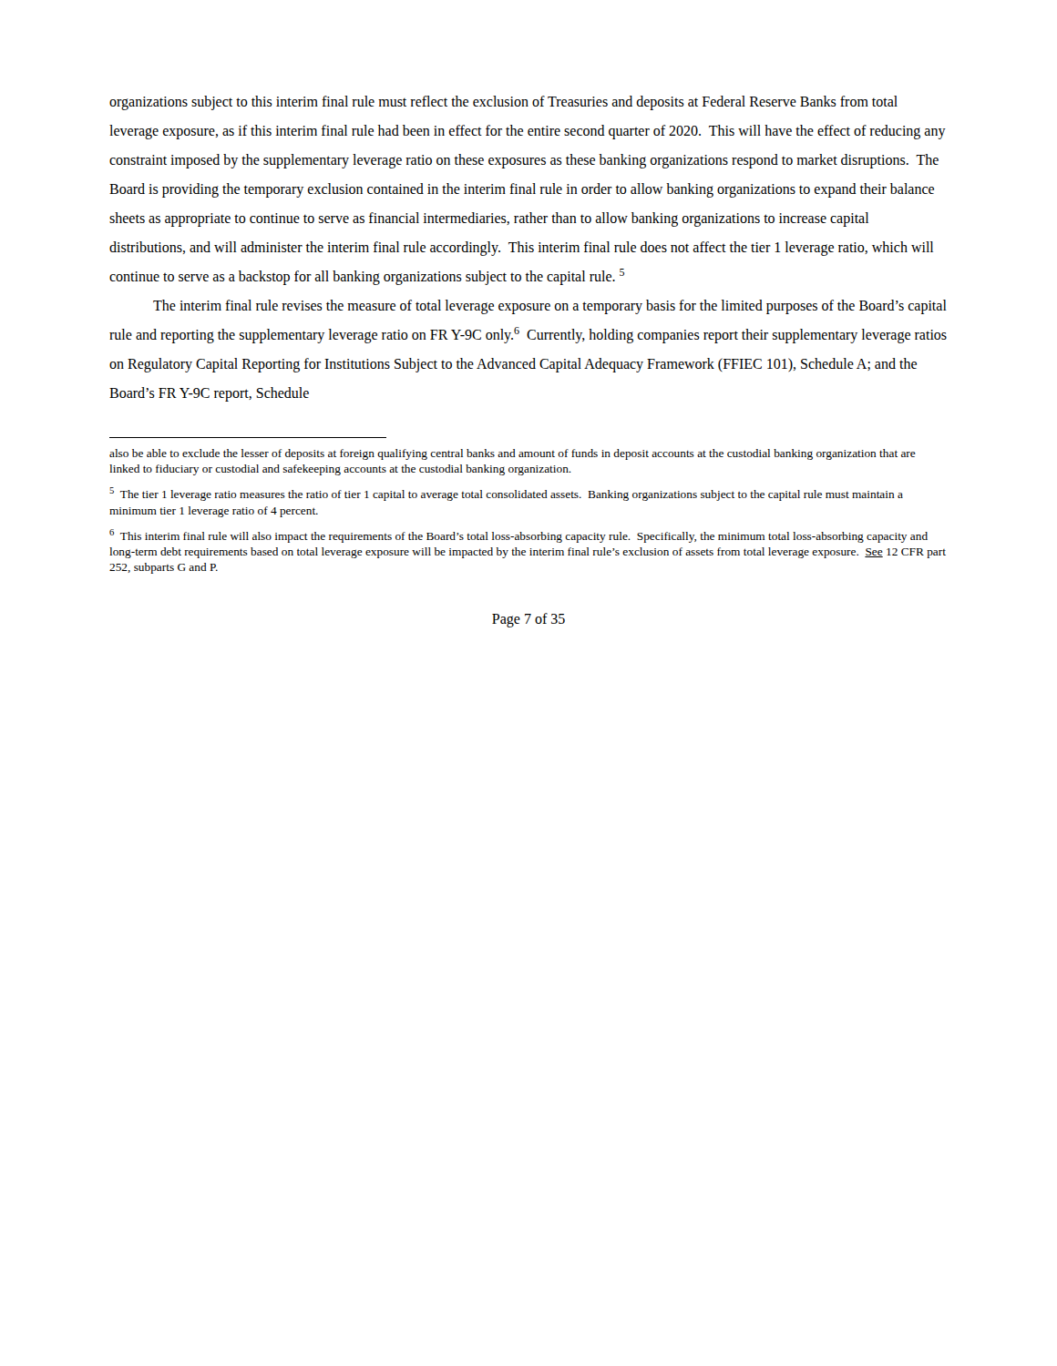organizations subject to this interim final rule must reflect the exclusion of Treasuries and deposits at Federal Reserve Banks from total leverage exposure, as if this interim final rule had been in effect for the entire second quarter of 2020. This will have the effect of reducing any constraint imposed by the supplementary leverage ratio on these exposures as these banking organizations respond to market disruptions. The Board is providing the temporary exclusion contained in the interim final rule in order to allow banking organizations to expand their balance sheets as appropriate to continue to serve as financial intermediaries, rather than to allow banking organizations to increase capital distributions, and will administer the interim final rule accordingly. This interim final rule does not affect the tier 1 leverage ratio, which will continue to serve as a backstop for all banking organizations subject to the capital rule. 5
The interim final rule revises the measure of total leverage exposure on a temporary basis for the limited purposes of the Board’s capital rule and reporting the supplementary leverage ratio on FR Y-9C only.6 Currently, holding companies report their supplementary leverage ratios on Regulatory Capital Reporting for Institutions Subject to the Advanced Capital Adequacy Framework (FFIEC 101), Schedule A; and the Board’s FR Y-9C report, Schedule
also be able to exclude the lesser of deposits at foreign qualifying central banks and amount of funds in deposit accounts at the custodial banking organization that are linked to fiduciary or custodial and safekeeping accounts at the custodial banking organization.
5 The tier 1 leverage ratio measures the ratio of tier 1 capital to average total consolidated assets. Banking organizations subject to the capital rule must maintain a minimum tier 1 leverage ratio of 4 percent.
6 This interim final rule will also impact the requirements of the Board’s total loss-absorbing capacity rule. Specifically, the minimum total loss-absorbing capacity and long-term debt requirements based on total leverage exposure will be impacted by the interim final rule’s exclusion of assets from total leverage exposure. See 12 CFR part 252, subparts G and P.
Page 7 of 35